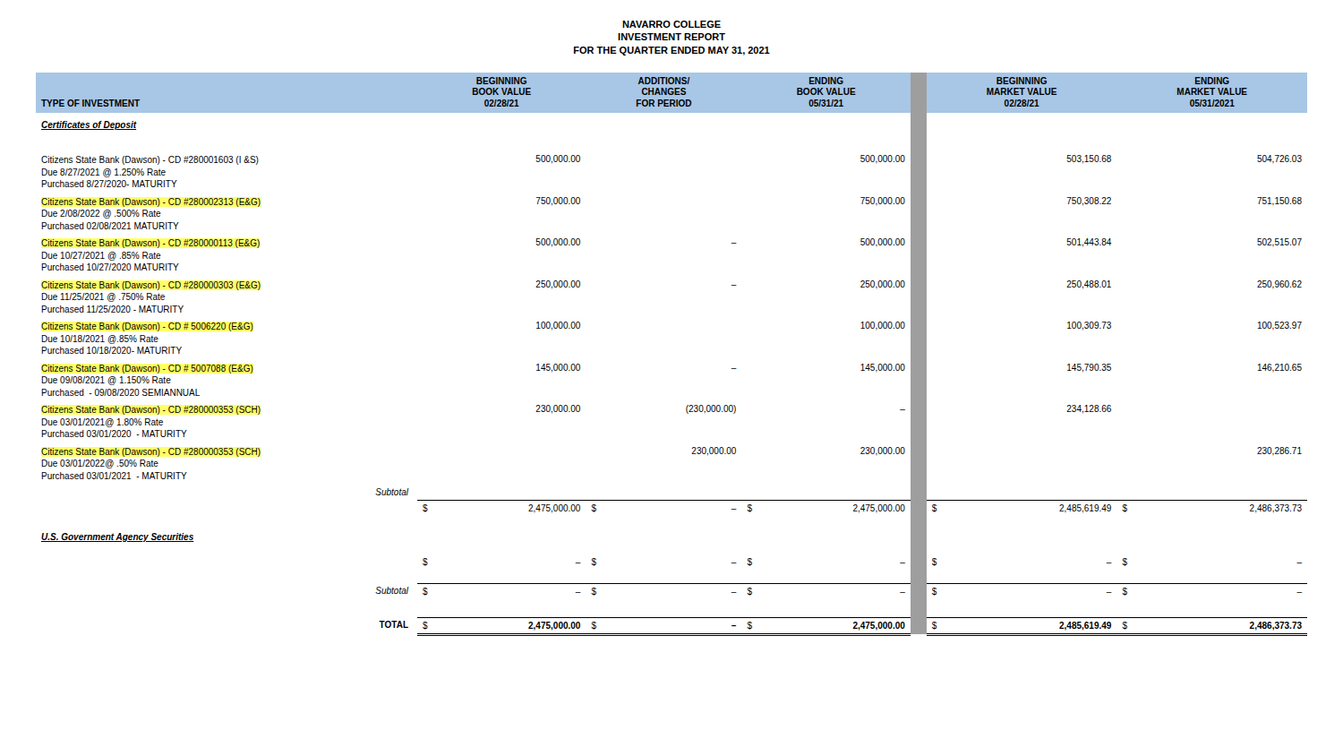NAVARRO COLLEGE
INVESTMENT REPORT
FOR THE QUARTER ENDED MAY 31, 2021
| TYPE OF INVESTMENT | BEGINNING BOOK VALUE 02/28/21 | ADDITIONS/ CHANGES FOR PERIOD | ENDING BOOK VALUE 05/31/21 | | BEGINNING MARKET VALUE 02/28/21 | ENDING MARKET VALUE 05/31/2021 |
| --- | --- | --- | --- | --- | --- | --- |
| Certificates of Deposit | | | | | | |
| Citizens State Bank (Dawson) - CD #280001603 (I &S) Due 8/27/2021 @ 1.250% Rate Purchased 8/27/2020- MATURITY | 500,000.00 | | 500,000.00 | | 503,150.68 | 504,726.03 |
| Citizens State Bank (Dawson) - CD #280002313 (E&G) Due 2/08/2022 @ .500% Rate Purchased 02/08/2021 MATURITY | 750,000.00 | | 750,000.00 | | 750,308.22 | 751,150.68 |
| Citizens State Bank (Dawson) - CD #280000113 (E&G) Due 10/27/2021 @ .85% Rate Purchased 10/27/2020 MATURITY | 500,000.00 | – | 500,000.00 | | 501,443.84 | 502,515.07 |
| Citizens State Bank (Dawson) - CD #280000303 (E&G) Due 11/25/2021 @ .750% Rate Purchased 11/25/2020 - MATURITY | 250,000.00 | – | 250,000.00 | | 250,488.01 | 250,960.62 |
| Citizens State Bank (Dawson) - CD # 5006220 (E&G) Due 10/18/2021 @.85% Rate Purchased 10/18/2020- MATURITY | 100,000.00 | | 100,000.00 | | 100,309.73 | 100,523.97 |
| Citizens State Bank (Dawson) - CD # 5007088 (E&G) Due 09/08/2021 @ 1.150% Rate Purchased - 09/08/2020 SEMIANNUAL | 145,000.00 | – | 145,000.00 | | 145,790.35 | 146,210.65 |
| Citizens State Bank (Dawson) - CD #280000353 (SCH) Due 03/01/2021@ 1.80% Rate Purchased 03/01/2020 - MATURITY | 230,000.00 | (230,000.00) | – | | 234,128.66 | |
| Citizens State Bank (Dawson) - CD #280000353 (SCH) Due 03/01/2022@ .50% Rate Purchased 03/01/2021 - MATURITY | | 230,000.00 | 230,000.00 | | | 230,286.71 |
| Subtotal | | | | | | |
| | $ 2,475,000.00 | $ – | $ 2,475,000.00 | | $ 2,485,619.49 | $ 2,486,373.73 |
| U.S. Government Agency Securities | | | | | | |
| | $ – | $ – | $ – | | $ – | $ – |
| Subtotal | $ – | $ – | $ – | | $ – | $ – |
| TOTAL | $ 2,475,000.00 | $ – | $ 2,475,000.00 | | $ 2,485,619.49 | $ 2,486,373.73 |